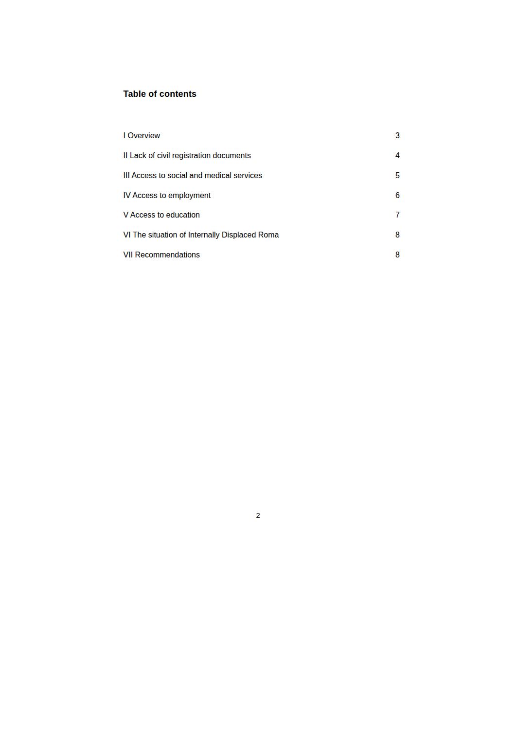Table of contents
| I Overview | 3 |
| II Lack of civil registration documents | 4 |
| III Access to social and medical services | 5 |
| IV Access to employment | 6 |
| V Access to education | 7 |
| VI The situation of Internally Displaced Roma | 8 |
| VII Recommendations | 8 |
2